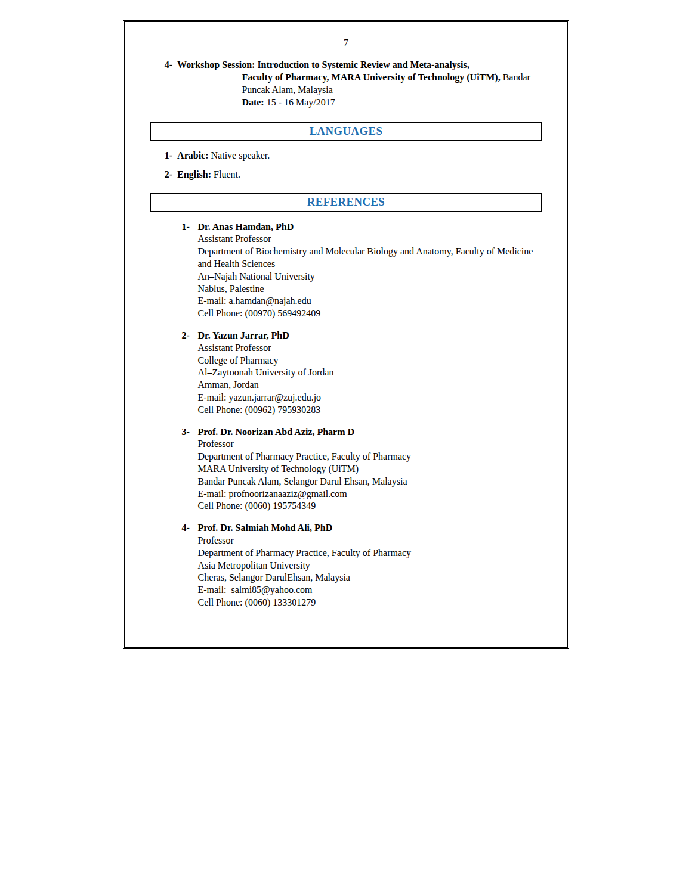7
4- Workshop Session: Introduction to Systemic Review and Meta-analysis,
Faculty of Pharmacy, MARA University of Technology (UiTM), Bandar
Puncak Alam, Malaysia
Date: 15 - 16 May/2017
LANGUAGES
1- Arabic: Native speaker.
2- English: Fluent.
REFERENCES
1-Dr. Anas Hamdan, PhD
Assistant Professor
Department of Biochemistry and Molecular Biology and Anatomy, Faculty of Medicine and Health Sciences
An–Najah National University
Nablus, Palestine
E-mail: a.hamdan@najah.edu
Cell Phone: (00970) 569492409
2-Dr. Yazun Jarrar, PhD
Assistant Professor
College of Pharmacy
Al–Zaytoonah University of Jordan
Amman, Jordan
E-mail: yazun.jarrar@zuj.edu.jo
Cell Phone: (00962) 795930283
3-Prof. Dr. Noorizan Abd Aziz, Pharm D
Professor
Department of Pharmacy Practice, Faculty of Pharmacy
MARA University of Technology (UiTM)
Bandar Puncak Alam, Selangor Darul Ehsan, Malaysia
E-mail: profnoorizanaaziz@gmail.com
Cell Phone: (0060) 195754349
4-Prof. Dr. Salmiah Mohd Ali, PhD
Professor
Department of Pharmacy Practice, Faculty of Pharmacy
Asia Metropolitan University
Cheras, Selangor DarulEhsan, Malaysia
E-mail: salmi85@yahoo.com
Cell Phone: (0060) 133301279